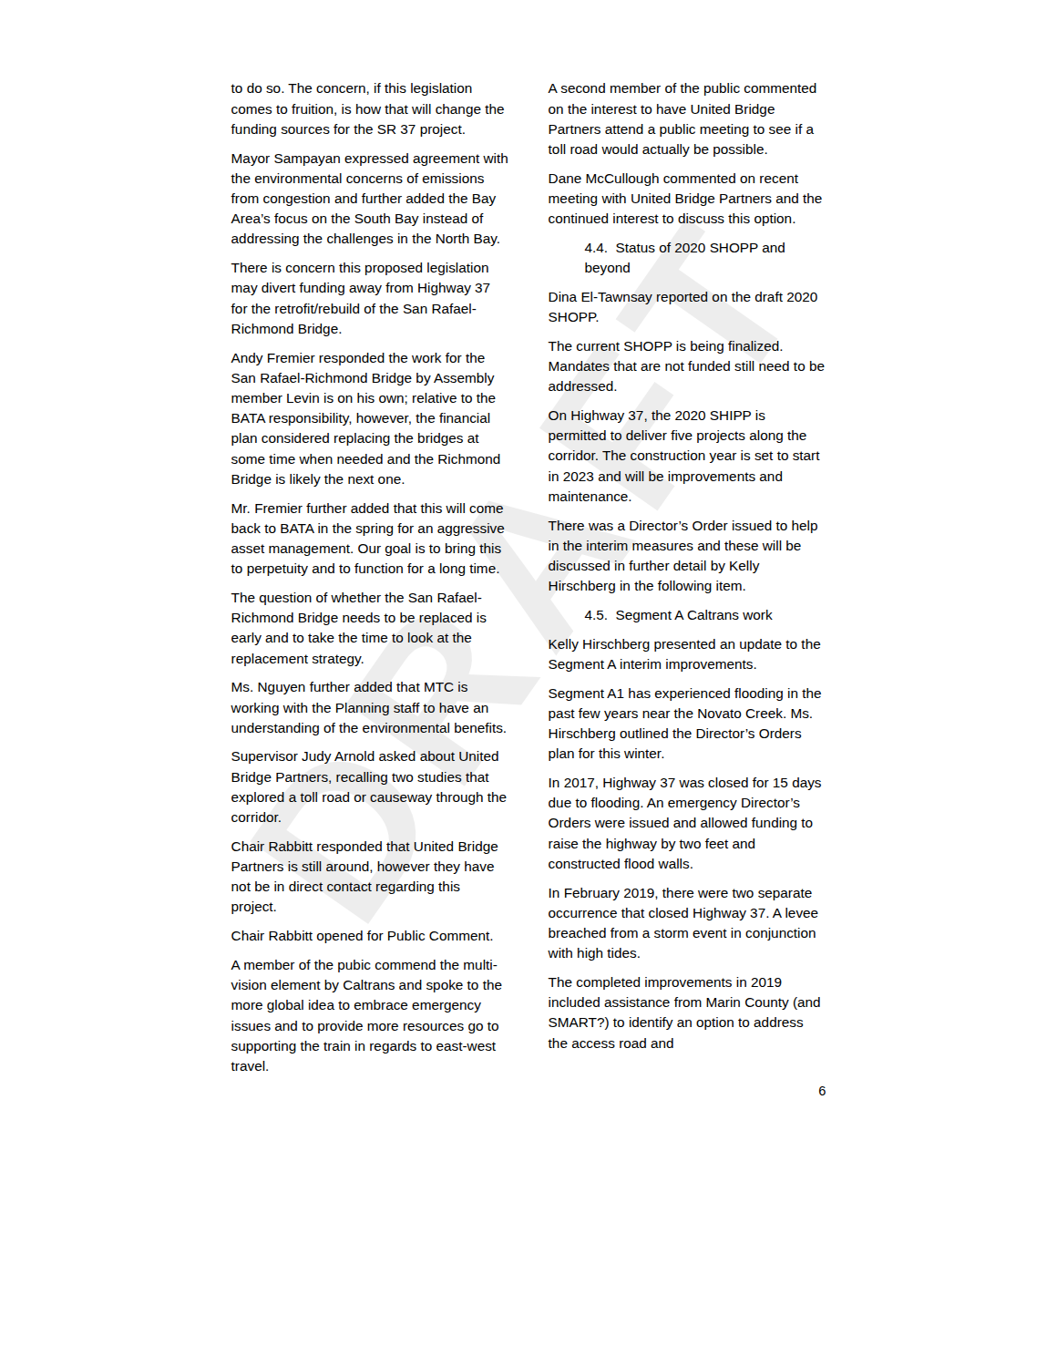DRAFT
to do so. The concern, if this legislation comes to fruition, is how that will change the funding sources for the SR 37 project.
Mayor Sampayan expressed agreement with the environmental concerns of emissions from congestion and further added the Bay Area’s focus on the South Bay instead of addressing the challenges in the North Bay.
There is concern this proposed legislation may divert funding away from Highway 37 for the retrofit/rebuild of the San Rafael-Richmond Bridge.
Andy Fremier responded the work for the San Rafael-Richmond Bridge by Assembly member Levin is on his own; relative to the BATA responsibility, however, the financial plan considered replacing the bridges at some time when needed and the Richmond Bridge is likely the next one.
Mr. Fremier further added that this will come back to BATA in the spring for an aggressive asset management. Our goal is to bring this to perpetuity and to function for a long time.
The question of whether the San Rafael-Richmond Bridge needs to be replaced is early and to take the time to look at the replacement strategy.
Ms. Nguyen further added that MTC is working with the Planning staff to have an understanding of the environmental benefits.
Supervisor Judy Arnold asked about United Bridge Partners, recalling two studies that explored a toll road or causeway through the corridor.
Chair Rabbitt responded that United Bridge Partners is still around, however they have not be in direct contact regarding this project.
Chair Rabbitt opened for Public Comment.
A member of the pubic commend the multi-vision element by Caltrans and spoke to the more global idea to embrace emergency issues and to provide more resources go to supporting the train in regards to east-west travel.
A second member of the public commented on the interest to have United Bridge Partners attend a public meeting to see if a toll road would actually be possible.
Dane McCullough commented on recent meeting with United Bridge Partners and the continued interest to discuss this option.
4.4. Status of 2020 SHOPP and beyond
Dina El-Tawnsay reported on the draft 2020 SHOPP.
The current SHOPP is being finalized. Mandates that are not funded still need to be addressed.
On Highway 37, the 2020 SHIPP is permitted to deliver five projects along the corridor. The construction year is set to start in 2023 and will be improvements and maintenance.
There was a Director’s Order issued to help in the interim measures and these will be discussed in further detail by Kelly Hirschberg in the following item.
4.5. Segment A Caltrans work
Kelly Hirschberg presented an update to the Segment A interim improvements.
Segment A1 has experienced flooding in the past few years near the Novato Creek. Ms. Hirschberg outlined the Director’s Orders plan for this winter.
In 2017, Highway 37 was closed for 15 days due to flooding. An emergency Director’s Orders were issued and allowed funding to raise the highway by two feet and constructed flood walls.
In February 2019, there were two separate occurrence that closed Highway 37. A levee breached from a storm event in conjunction with high tides.
The completed improvements in 2019 included assistance from Marin County (and SMART?) to identify an option to address the access road and
6